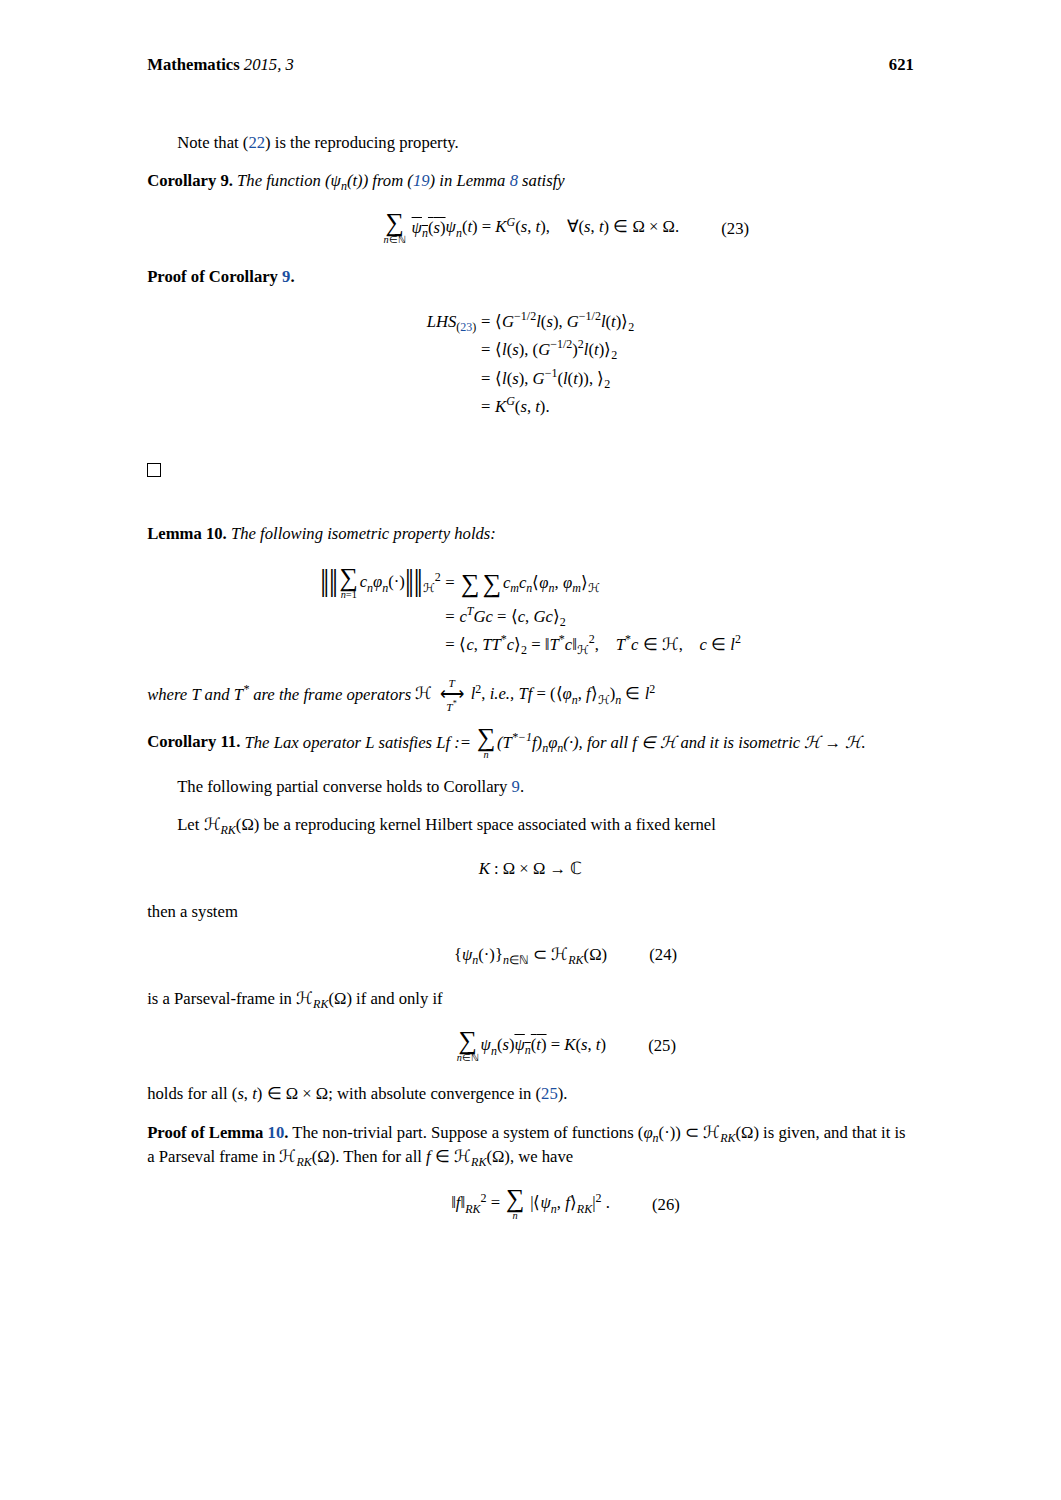Mathematics 2015, 3
621
Note that (22) is the reproducing property.
Corollary 9. The function (ψn(t)) from (19) in Lemma 8 satisfy
∑n∈ℕ ψn(s) ψn(t) = KG(s, t), ∀(s, t) ∈ Ω × Ω.
(23)
Proof of Corollary 9.
LHS(23)
=
⟨G−1/2l(s), G−1/2l(t)⟩2
=
⟨l(s), (G−1/2)2l(t)⟩2
=
⟨l(s), G−1(l(t)), ⟩2
=
KG(s, t).
Lemma 10. The following isometric property holds:
‖‖∑n=1 cnφn(·)‖‖ℋ2
=
∑∑cmcn⟨φn, φm⟩ℋ
=
cTGc = ⟨c, Gc⟩2
=
⟨c, TT*c⟩2 = ‖T*c‖ℋ2, T*c ∈ ℋ, c ∈ l2
where T and T* are the frame operators ℋ T⟷T* l2, i.e., Tf = (⟨φn, f⟩ℋ)n ∈ l2
Corollary 11. The Lax operator L satisfies Lf := ∑n(T*−1f)nφn(·), for all f ∈ ℋ and it is isometric ℋ → ℋ.
The following partial converse holds to Corollary 9.
Let ℋRK(Ω) be a reproducing kernel Hilbert space associated with a fixed kernel
K : Ω × Ω → ℂ
then a system
{ψn(·)}n∈ℕ ⊂ ℋRK(Ω)
(24)
is a Parseval-frame in ℋRK(Ω) if and only if
∑n∈ℕ ψn(s)ψn(t) = K(s, t)
(25)
holds for all (s, t) ∈ Ω × Ω; with absolute convergence in (25).
Proof of Lemma 10. The non-trivial part. Suppose a system of functions (φn(·)) ⊂ ℋRK(Ω) is given, and that it is a Parseval frame in ℋRK(Ω). Then for all f ∈ ℋRK(Ω), we have
‖f‖RK2 = ∑n |⟨ψn, f⟩RK|2 .
(26)